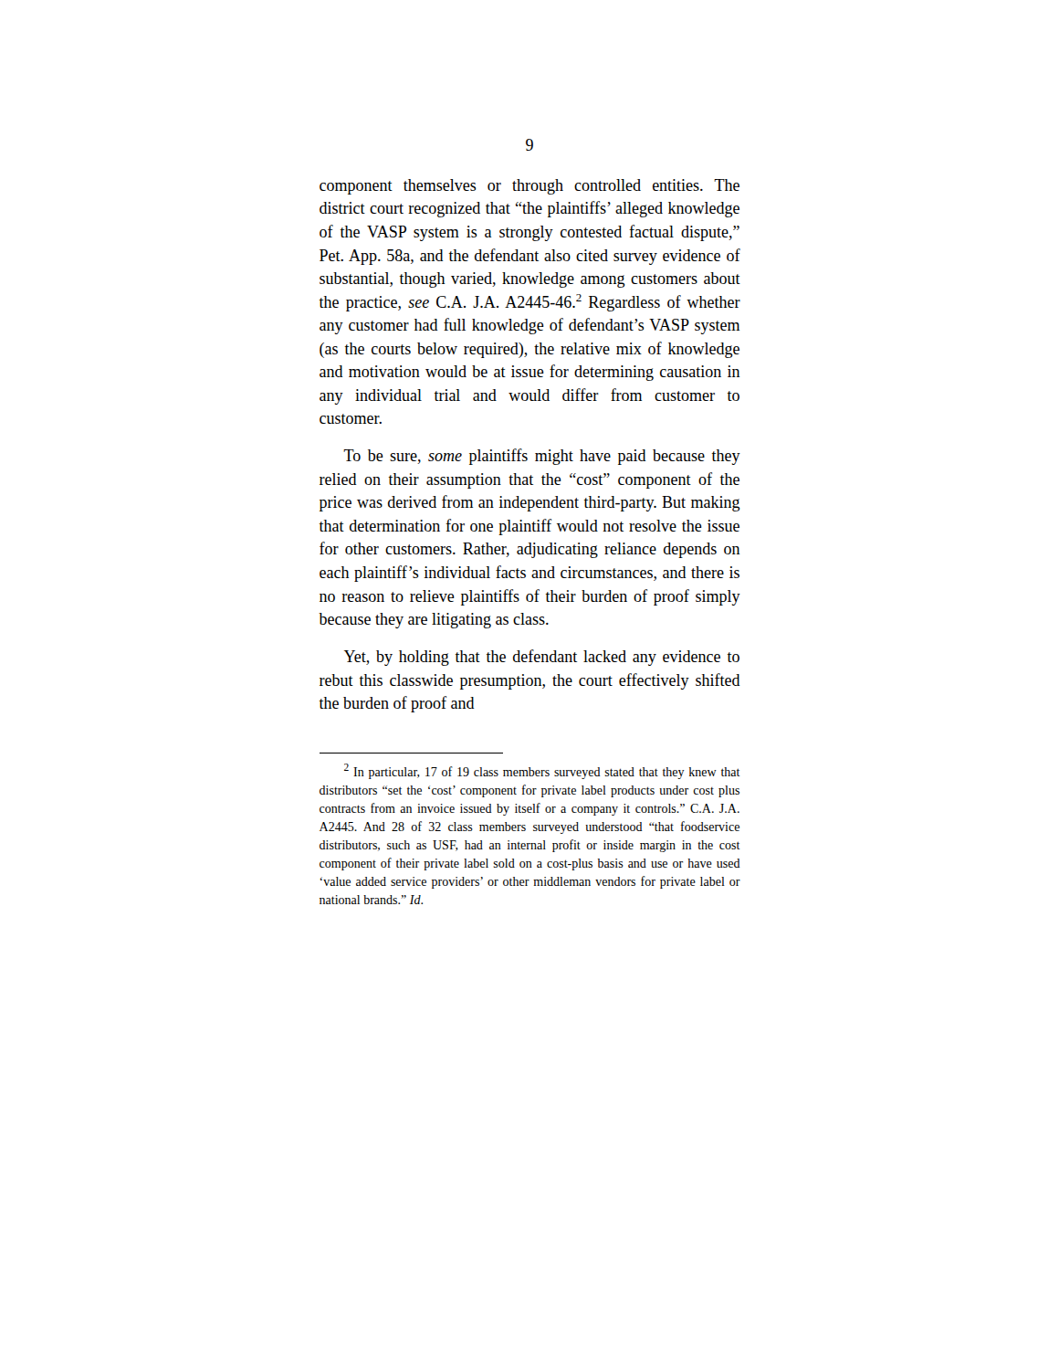9
component themselves or through controlled entities. The district court recognized that “the plaintiffs’ alleged knowledge of the VASP system is a strongly contested factual dispute,” Pet. App. 58a, and the defendant also cited survey evidence of substantial, though varied, knowledge among customers about the practice, see C.A. J.A. A2445-46.2 Regardless of whether any customer had full knowledge of defendant’s VASP system (as the courts below required), the relative mix of knowledge and motivation would be at issue for determining causation in any individual trial and would differ from customer to customer.
To be sure, some plaintiffs might have paid because they relied on their assumption that the “cost” component of the price was derived from an independent third-party. But making that determination for one plaintiff would not resolve the issue for other customers. Rather, adjudicating reliance depends on each plaintiff’s individual facts and circumstances, and there is no reason to relieve plaintiffs of their burden of proof simply because they are litigating as class.
Yet, by holding that the defendant lacked any evidence to rebut this classwide presumption, the court effectively shifted the burden of proof and
2 In particular, 17 of 19 class members surveyed stated that they knew that distributors “set the ‘cost’ component for private label products under cost plus contracts from an invoice issued by itself or a company it controls.” C.A. J.A. A2445. And 28 of 32 class members surveyed understood “that foodservice distributors, such as USF, had an internal profit or inside margin in the cost component of their private label sold on a cost-plus basis and use or have used ‘value added service providers’ or other middleman vendors for private label or national brands.” Id.